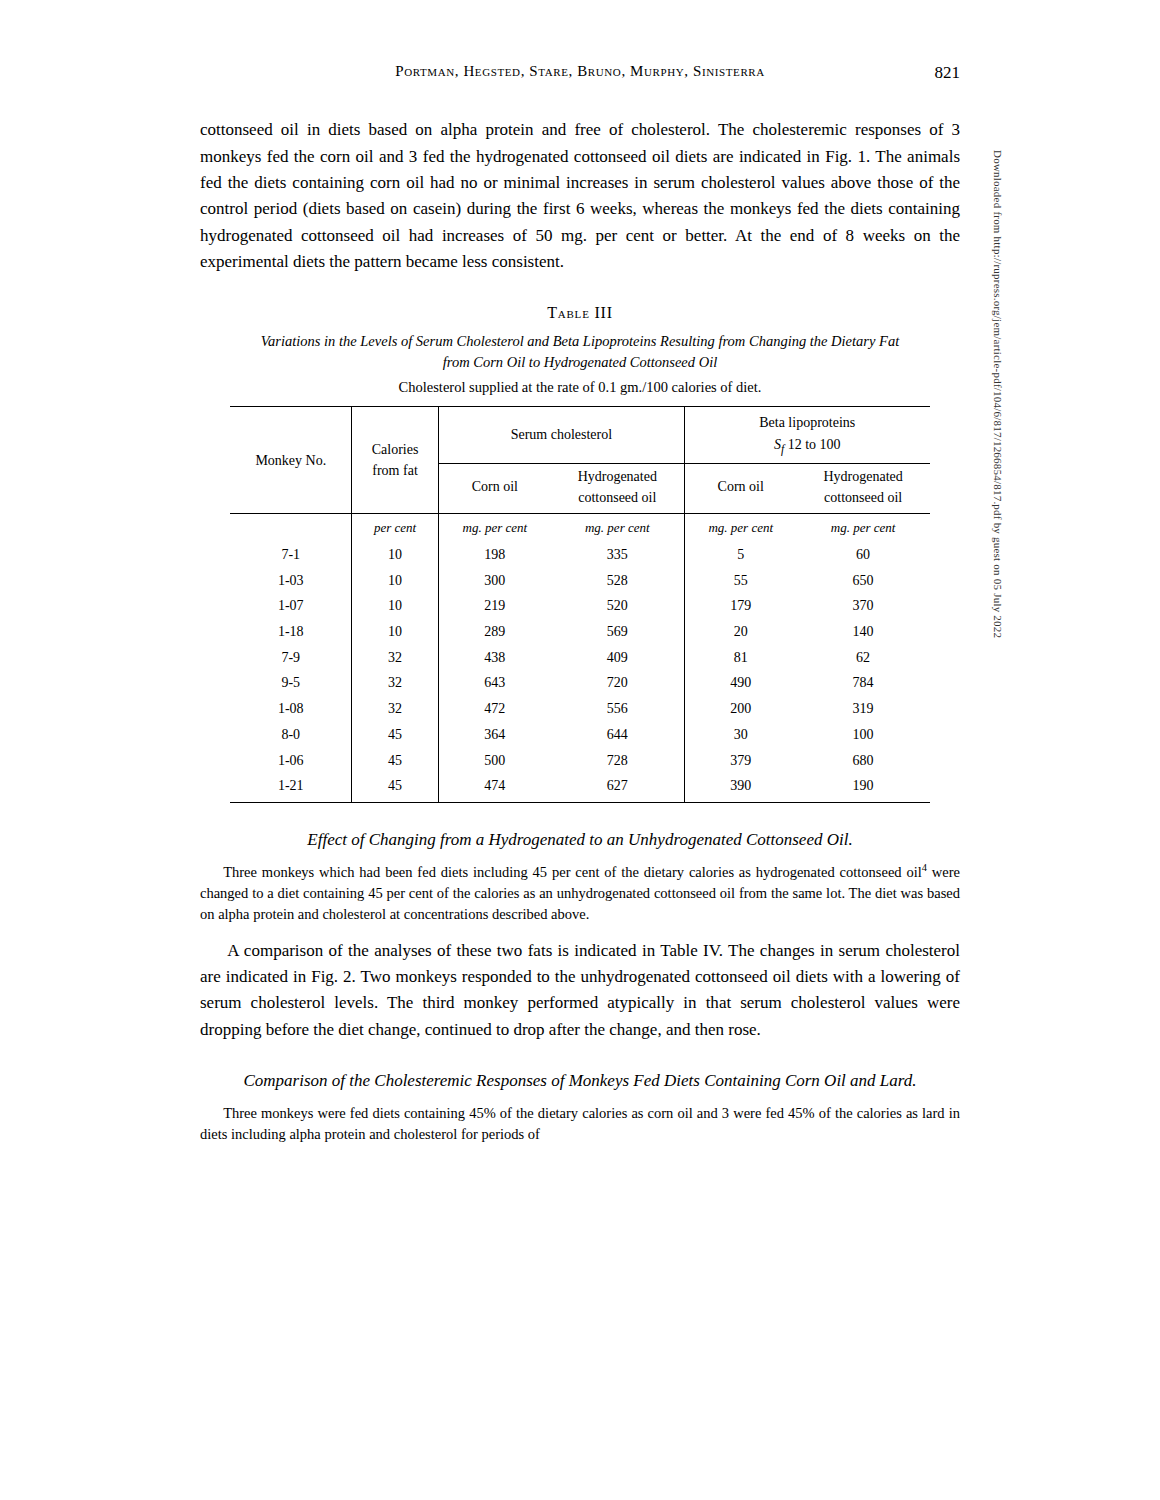Downloaded from http://rupress.org/jem/article-pdf/104/6/817/1266854/817.pdf by guest on 05 July 2022
Portman, Hegsted, Stare, Bruno, Murphy, Sinisterra 821
cottonseed oil in diets based on alpha protein and free of cholesterol. The cholesteremic responses of 3 monkeys fed the corn oil and 3 fed the hydrogenated cottonseed oil diets are indicated in Fig. 1. The animals fed the diets containing corn oil had no or minimal increases in serum cholesterol values above those of the control period (diets based on casein) during the first 6 weeks, whereas the monkeys fed the diets containing hydrogenated cottonseed oil had increases of 50 mg. per cent or better. At the end of 8 weeks on the experimental diets the pattern became less consistent.
Table III
Variations in the Levels of Serum Cholesterol and Beta Lipoproteins Resulting from Changing the Dietary Fat from Corn Oil to Hydrogenated Cottonseed Oil
Cholesterol supplied at the rate of 0.1 gm./100 calories of diet.
| Monkey No. | Calories from fat | Serum cholesterol | Beta lipoproteins S f 12 to 100 |
| --- | --- | --- | --- |
| Corn oil | Hydrogenated cottonseed oil | Corn oil | Hydrogenated cottonseed oil |
| | per cent | mg. per cent | mg. per cent | mg. per cent | mg. per cent |
| 7-1 | 10 | 198 | 335 | 5 | 60 |
| 1-03 | 10 | 300 | 528 | 55 | 650 |
| 1-07 | 10 | 219 | 520 | 179 | 370 |
| 1-18 | 10 | 289 | 569 | 20 | 140 |
| 7-9 | 32 | 438 | 409 | 81 | 62 |
| 9-5 | 32 | 643 | 720 | 490 | 784 |
| 1-08 | 32 | 472 | 556 | 200 | 319 |
| 8-0 | 45 | 364 | 644 | 30 | 100 |
| 1-06 | 45 | 500 | 728 | 379 | 680 |
| 1-21 | 45 | 474 | 627 | 390 | 190 |
Effect of Changing from a Hydrogenated to an Unhydrogenated Cottonseed Oil.
Three monkeys which had been fed diets including 45 per cent of the dietary calories as hydrogenated cottonseed oil4 were changed to a diet containing 45 per cent of the calories as an unhydrogenated cottonseed oil from the same lot. The diet was based on alpha protein and cholesterol at concentrations described above.
A comparison of the analyses of these two fats is indicated in Table IV. The changes in serum cholesterol are indicated in Fig. 2. Two monkeys responded to the unhydrogenated cottonseed oil diets with a lowering of serum cholesterol levels. The third monkey performed atypically in that serum cholesterol values were dropping before the diet change, continued to drop after the change, and then rose.
Comparison of the Cholesteremic Responses of Monkeys Fed Diets Containing Corn Oil and Lard.
Three monkeys were fed diets containing 45% of the dietary calories as corn oil and 3 were fed 45% of the calories as lard in diets including alpha protein and cholesterol for periods of